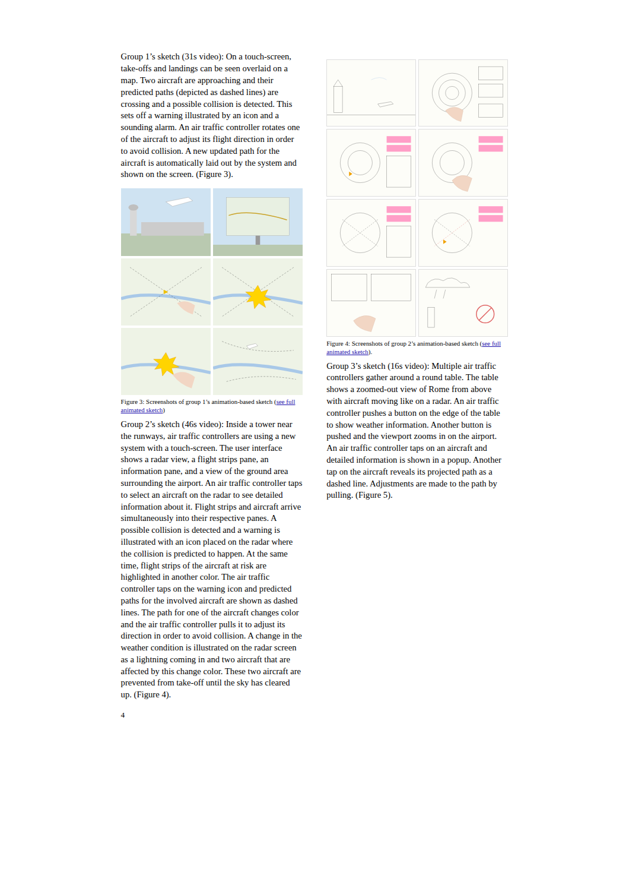Group 1’s sketch (31s video): On a touch-screen, take-offs and landings can be seen overlaid on a map. Two aircraft are approaching and their predicted paths (depicted as dashed lines) are crossing and a possible collision is detected. This sets off a warning illustrated by an icon and a sounding alarm. An air traffic controller rotates one of the aircraft to adjust its flight direction in order to avoid collision. A new updated path for the aircraft is automatically laid out by the system and shown on the screen. (Figure 3).
Figure 3: Screenshots of group 1’s animation-based sketch (see full animated sketch)
Group 2’s sketch (46s video): Inside a tower near the runways, air traffic controllers are using a new system with a touch-screen. The user interface shows a radar view, a flight strips pane, an information pane, and a view of the ground area surrounding the airport. An air traffic controller taps to select an aircraft on the radar to see detailed information about it. Flight strips and aircraft arrive simultaneously into their respective panes. A possible collision is detected and a warning is illustrated with an icon placed on the radar where the collision is predicted to happen. At the same time, flight strips of the aircraft at risk are highlighted in another color. The air traffic controller taps on the warning icon and predicted paths for the involved aircraft are shown as dashed lines. The path for one of the aircraft changes color and the air traffic controller pulls it to adjust its direction in order to avoid collision. A change in the weather condition is illustrated on the radar screen as a lightning coming in and two aircraft that are affected by this change color. These two aircraft are prevented from take-off until the sky has cleared up. (Figure 4).
Figure 4: Screenshots of group 2’s animation-based sketch (see full animated sketch).
Group 3’s sketch (16s video): Multiple air traffic controllers gather around a round table. The table shows a zoomed-out view of Rome from above with aircraft moving like on a radar. An air traffic controller pushes a button on the edge of the table to show weather information. Another button is pushed and the viewport zooms in on the airport. An air traffic controller taps on an aircraft and detailed information is shown in a popup. Another tap on the aircraft reveals its projected path as a dashed line. Adjustments are made to the path by pulling. (Figure 5).
4